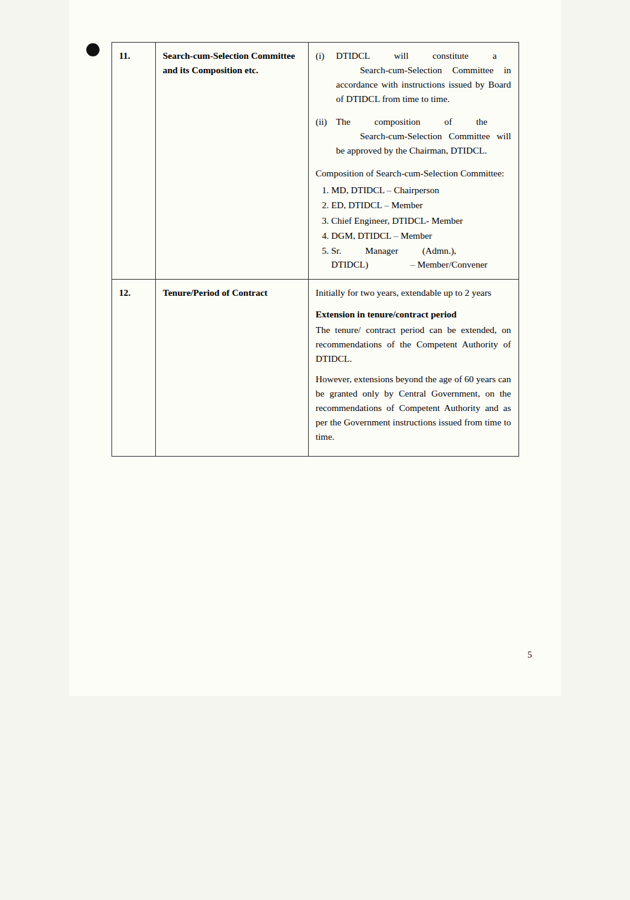| 11. | Search-cum-Selection Committee and its Composition etc. | (i) DTIDCL will constitute a Search-cum-Selection Committee in accordance with instructions issued by Board of DTIDCL from time to time. (ii) The composition of the Search-cum-Selection Committee will be approved by the Chairman, DTIDCL. Composition of Search-cum-Selection Committee: MD, DTIDCL – Chairperson ED, DTIDCL – Member Chief Engineer, DTIDCL- Member DGM, DTIDCL – Member Sr. Manager (Admn.), DTIDCL) – Member/Convener |
| 12. | Tenure/Period of Contract | Initially for two years, extendable up to 2 years Extension in tenure/contract period The tenure/ contract period can be extended, on recommendations of the Competent Authority of DTIDCL. However, extensions beyond the age of 60 years can be granted only by Central Government, on the recommendations of Competent Authority and as per the Government instructions issued from time to time. |
5